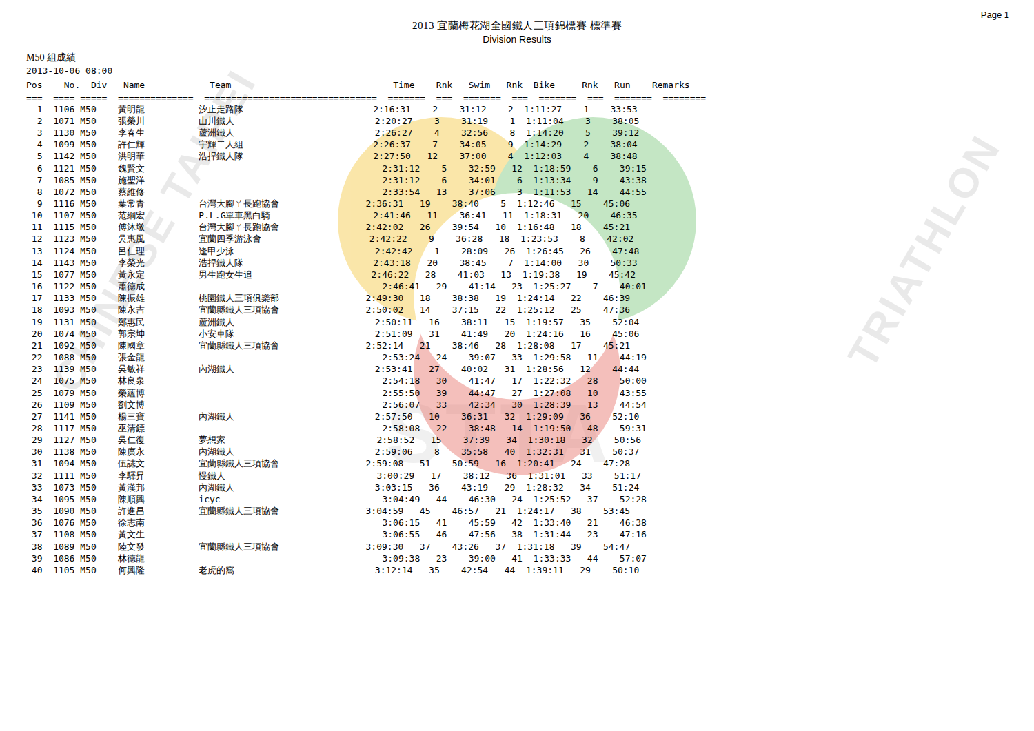Page 1
CHINESE TAIPEI
TRIATHLON
STTA
2013 宜蘭梅花湖全國鐵人三項錦標賽 標準賽
Division Results
M50 組成績
2013-10-06 08:00
Pos    No.  Div   Name            Team                              Time    Rnk   Swim   Rnk  Bike     Rnk   Run    Remarks
===  ==== =====  ==============  ================================  =======  ===  =======  ===  =======  ===  =======  ========
  1  1106 M50    黃明龍          汐止走路隊                        2:16:31    2    31:12    2  1:11:27    1    33:53
  2  1071 M50    張榮川          山川鐵人                          2:20:27    3    31:19    1  1:11:04    3    38:05
  3  1130 M50    李春生          蘆洲鐵人                          2:26:27    4    32:56    8  1:14:20    5    39:12
  4  1099 M50    許仁輝          宇輝二人組                        2:26:37    7    34:05    9  1:14:29    2    38:04
  5  1142 M50    洪明華          浩捍鐵人隊                        2:27:50   12    37:00    4  1:12:03    4    38:48
  6  1121 M50    魏賢文                                            2:31:12    5    32:59   12  1:18:59    6    39:15
  7  1085 M50    施聖洋                                            2:31:12    6    34:01    6  1:13:34    9    43:38
  8  1072 M50    蔡維修                                            2:33:54   13    37:06    3  1:11:53   14    44:55
  9  1116 M50    葉常青          台灣大腳ㄚ長跑協會                2:36:31   19    38:40    5  1:12:46   15    45:06
 10  1107 M50    范綱宏          P.L.G單車黑白騎                   2:41:46   11    36:41   11  1:18:31   20    46:35
 11  1115 M50    傅沐墩          台灣大腳ㄚ長跑協會                2:42:02   26    39:54   10  1:16:48   18    45:21
 12  1123 M50    吳惠風          宜蘭四季游泳會                    2:42:22    9    36:28   18  1:23:53    8    42:02
 13  1124 M50    呂仁理          逢甲少泳                          2:42:42    1    28:09   26  1:26:45   26    47:48
 14  1143 M50    李榮光          浩捍鐵人隊                        2:43:18   20    38:45    7  1:14:00   30    50:33
 15  1077 M50    黃永定          男生跑女生追                      2:46:22   28    41:03   13  1:19:38   19    45:42
 16  1122 M50    蕭德成                                            2:46:41   29    41:14   23  1:25:27    7    40:01
 17  1133 M50    陳振雄          桃園鐵人三項俱樂部                2:49:30   18    38:38   19  1:24:14   22    46:39
 18  1093 M50    陳永吉          宜蘭縣鐵人三項協會                2:50:02   14    37:15   22  1:25:12   25    47:36
 19  1131 M50    鄭惠民          蘆洲鐵人                          2:50:11   16    38:11   15  1:19:57   35    52:04
 20  1074 M50    郭宗坤          小安車隊                          2:51:09   31    41:49   20  1:24:16   16    45:06
 21  1092 M50    陳國章          宜蘭縣鐵人三項協會                2:52:14   21    38:46   28  1:28:08   17    45:21
 22  1088 M50    張金龍                                            2:53:24   24    39:07   33  1:29:58   11    44:19
 23  1139 M50    吳敏祥          內湖鐵人                          2:53:41   27    40:02   31  1:28:56   12    44:44
 24  1075 M50    林良泉                                            2:54:18   30    41:47   17  1:22:32   28    50:00
 25  1079 M50    榮蘊博                                            2:55:50   39    44:47   27  1:27:08   10    43:55
 26  1109 M50    劉文博                                            2:56:07   33    42:34   30  1:28:39   13    44:54
 27  1141 M50    楊三寶          內湖鐵人                          2:57:50   10    36:31   32  1:29:09   36    52:10
 28  1117 M50    巫清鏢                                            2:58:08   22    38:48   14  1:19:50   48    59:31
 29  1127 M50    吳仁復          夢想家                            2:58:52   15    37:39   34  1:30:18   32    50:56
 30  1138 M50    陳廣永          內湖鐵人                          2:59:06    8    35:58   40  1:32:31   31    50:37
 31  1094 M50    伍誌文          宜蘭縣鐵人三項協會                2:59:08   51    50:59   16  1:20:41   24    47:28
 32  1111 M50    李驛昇          慢鐵人                            3:00:29   17    38:12   36  1:31:01   33    51:17
 33  1073 M50    黃漢邦          內湖鐵人                          3:03:15   36    43:19   29  1:28:32   34    51:24
 34  1095 M50    陳順興          icyc                              3:04:49   44    46:30   24  1:25:52   37    52:28
 35  1090 M50    許進昌          宜蘭縣鐵人三項協會                3:04:59   45    46:57   21  1:24:17   38    53:45
 36  1076 M50    徐志南                                            3:06:15   41    45:59   42  1:33:40   21    46:38
 37  1108 M50    黃文生                                            3:06:55   46    47:56   38  1:31:44   23    47:16
 38  1089 M50    陸文發          宜蘭縣鐵人三項協會                3:09:30   37    43:26   37  1:31:18   39    54:47
 39  1086 M50    林德龍                                            3:09:38   23    39:00   41  1:33:33   44    57:07
 40  1105 M50    何興隆          老虎的窩                          3:12:14   35    42:54   44  1:39:11   29    50:10